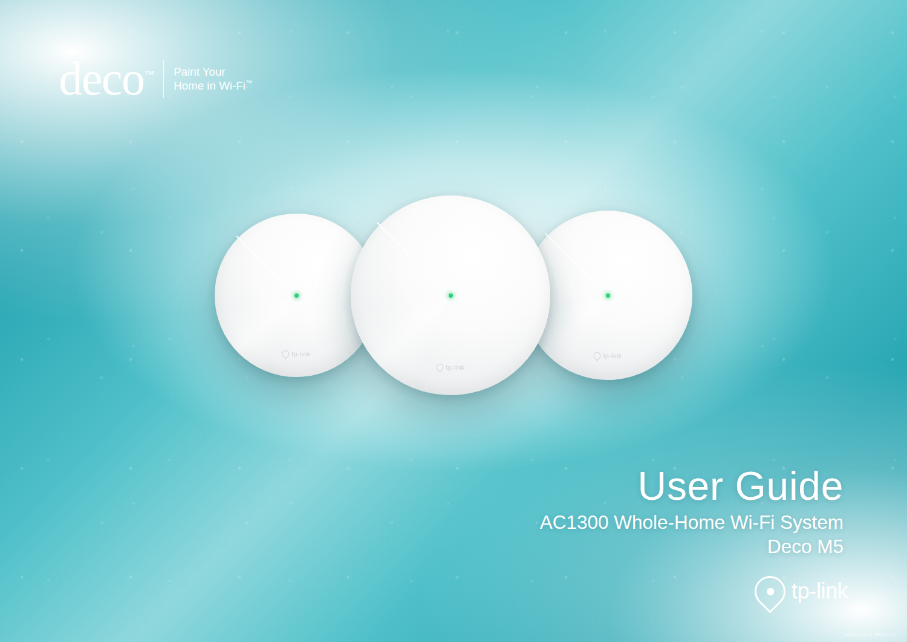deco™
Paint Your
Home in Wi-Fi™
tp-link
tp-link
tp-link
User Guide
AC1300 Whole-Home Wi-Fi System
Deco M5
tp-link
1910012013 REV1.0.0